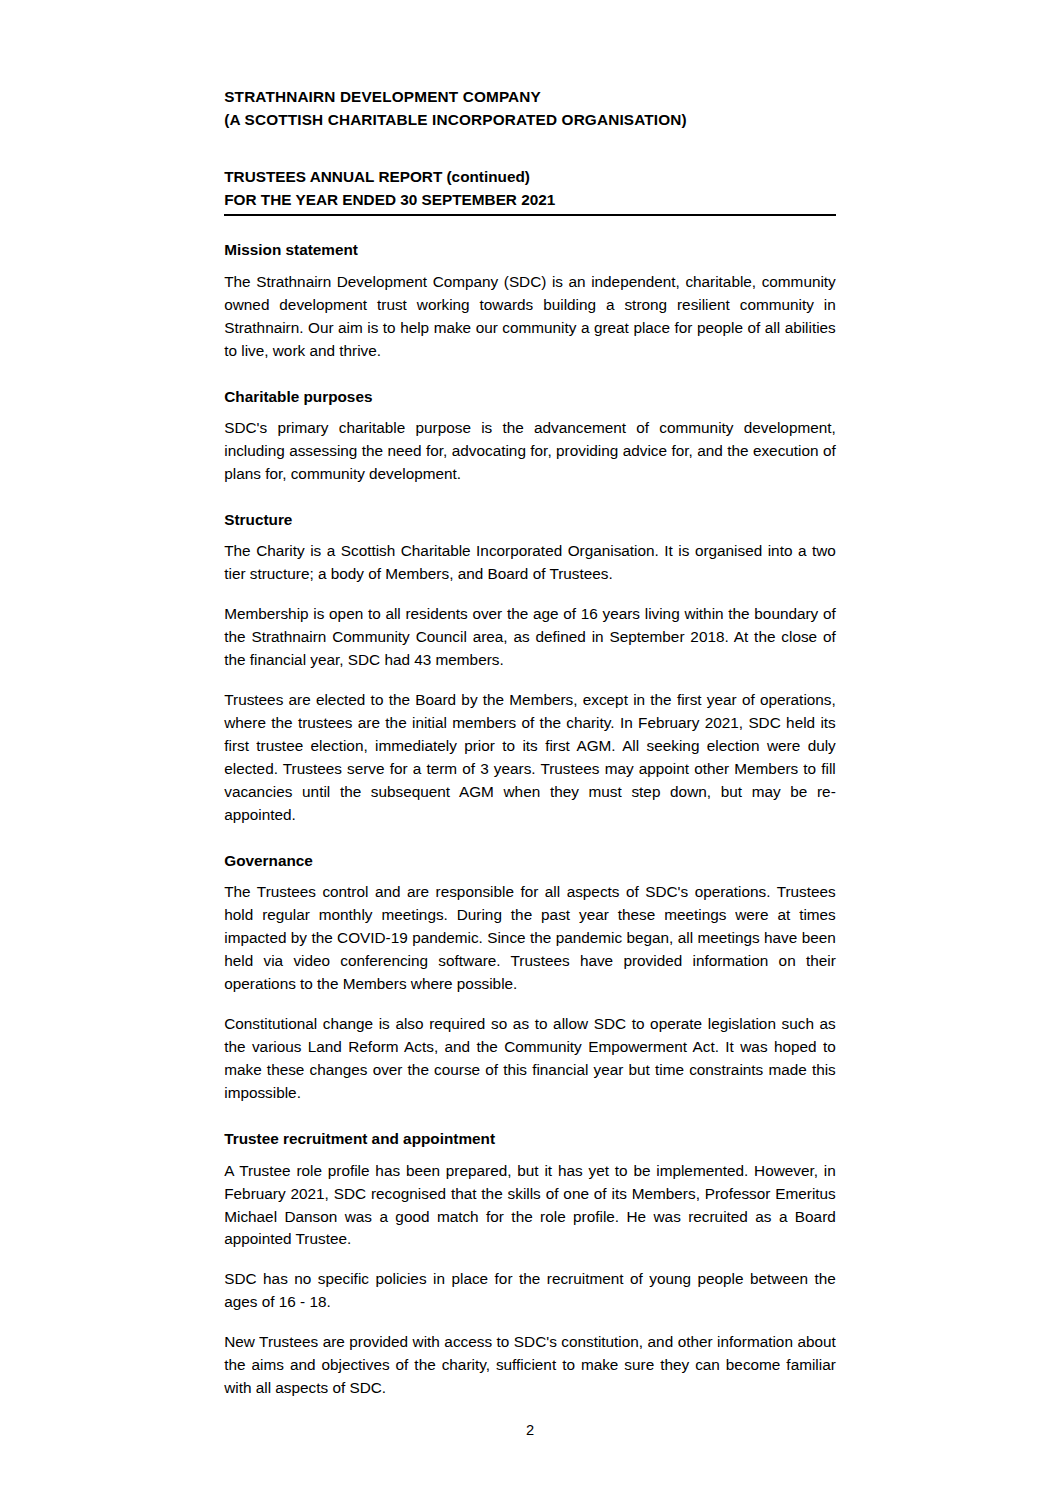STRATHNAIRN DEVELOPMENT COMPANY
(A SCOTTISH CHARITABLE INCORPORATED ORGANISATION)
TRUSTEES ANNUAL REPORT (continued)
FOR THE YEAR ENDED 30 SEPTEMBER 2021
Mission statement
The Strathnairn Development Company (SDC) is an independent, charitable, community owned development trust working towards building a strong resilient community in Strathnairn. Our aim is to help make our community a great place for people of all abilities to live, work and thrive.
Charitable purposes
SDC's primary charitable purpose is the advancement of community development, including assessing the need for, advocating for, providing advice for, and the execution of plans for, community development.
Structure
The Charity is a Scottish Charitable Incorporated Organisation. It is organised into a two tier structure; a body of Members, and Board of Trustees.
Membership is open to all residents over the age of 16 years living within the boundary of the Strathnairn Community Council area, as defined in September 2018. At the close of the financial year, SDC had 43 members.
Trustees are elected to the Board by the Members, except in the first year of operations, where the trustees are the initial members of the charity. In February 2021, SDC held its first trustee election, immediately prior to its first AGM. All seeking election were duly elected. Trustees serve for a term of 3 years. Trustees may appoint other Members to fill vacancies until the subsequent AGM when they must step down, but may be re-appointed.
Governance
The Trustees control and are responsible for all aspects of SDC's operations. Trustees hold regular monthly meetings. During the past year these meetings were at times impacted by the COVID-19 pandemic. Since the pandemic began, all meetings have been held via video conferencing software. Trustees have provided information on their operations to the Members where possible.
Constitutional change is also required so as to allow SDC to operate legislation such as the various Land Reform Acts, and the Community Empowerment Act. It was hoped to make these changes over the course of this financial year but time constraints made this impossible.
Trustee recruitment and appointment
A Trustee role profile has been prepared, but it has yet to be implemented. However, in February 2021, SDC recognised that the skills of one of its Members, Professor Emeritus Michael Danson was a good match for the role profile. He was recruited as a Board appointed Trustee.
SDC has no specific policies in place for the recruitment of young people between the ages of 16 - 18.
New Trustees are provided with access to SDC's constitution, and other information about the aims and objectives of the charity, sufficient to make sure they can become familiar with all aspects of SDC.
2